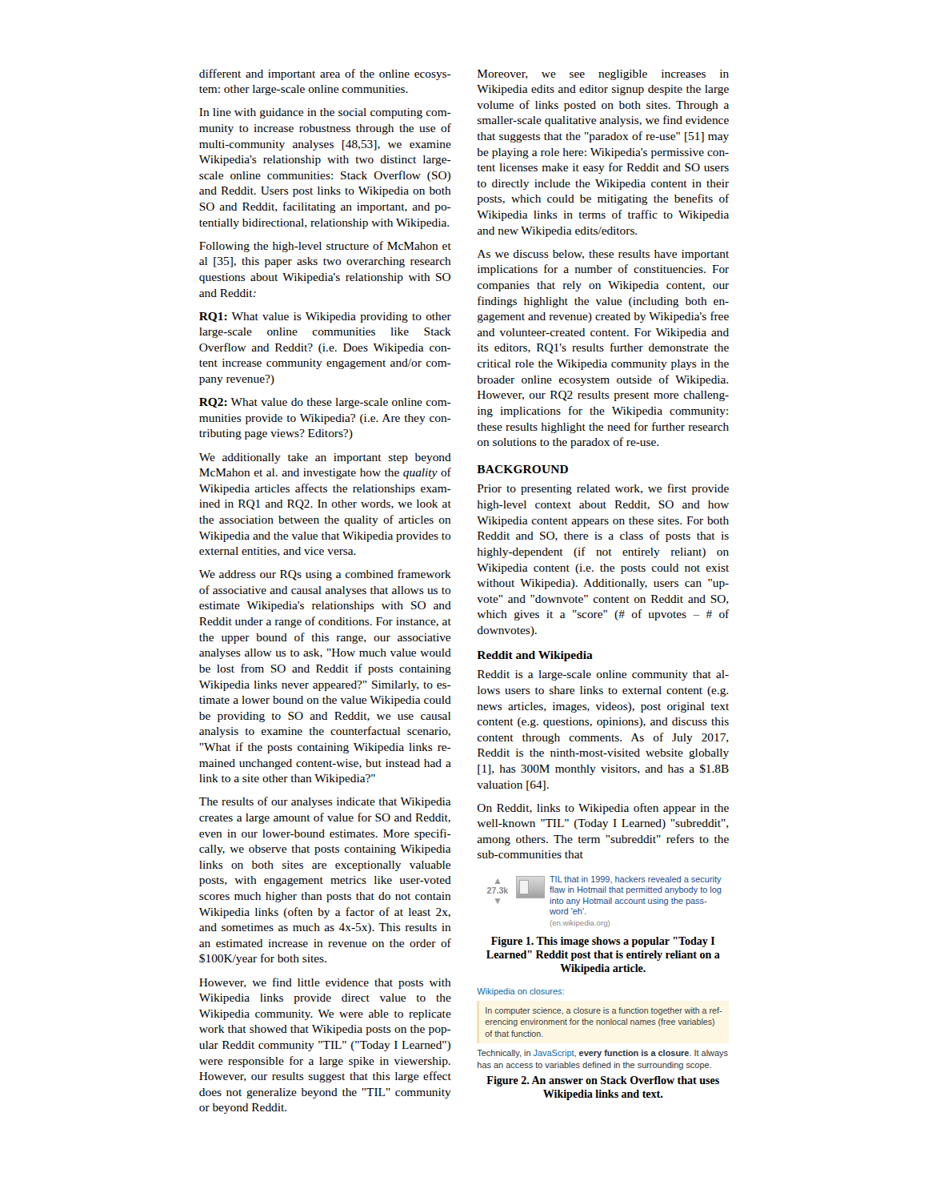different and important area of the online ecosystem: other large-scale online communities.
In line with guidance in the social computing community to increase robustness through the use of multi-community analyses [48,53], we examine Wikipedia's relationship with two distinct large-scale online communities: Stack Overflow (SO) and Reddit. Users post links to Wikipedia on both SO and Reddit, facilitating an important, and potentially bidirectional, relationship with Wikipedia.
Following the high-level structure of McMahon et al [35], this paper asks two overarching research questions about Wikipedia's relationship with SO and Reddit:
RQ1: What value is Wikipedia providing to other large-scale online communities like Stack Overflow and Reddit? (i.e. Does Wikipedia content increase community engagement and/or company revenue?)
RQ2: What value do these large-scale online communities provide to Wikipedia? (i.e. Are they contributing page views? Editors?)
We additionally take an important step beyond McMahon et al. and investigate how the quality of Wikipedia articles affects the relationships examined in RQ1 and RQ2. In other words, we look at the association between the quality of articles on Wikipedia and the value that Wikipedia provides to external entities, and vice versa.
We address our RQs using a combined framework of associative and causal analyses that allows us to estimate Wikipedia's relationships with SO and Reddit under a range of conditions. For instance, at the upper bound of this range, our associative analyses allow us to ask, "How much value would be lost from SO and Reddit if posts containing Wikipedia links never appeared?" Similarly, to estimate a lower bound on the value Wikipedia could be providing to SO and Reddit, we use causal analysis to examine the counterfactual scenario, "What if the posts containing Wikipedia links remained unchanged content-wise, but instead had a link to a site other than Wikipedia?"
The results of our analyses indicate that Wikipedia creates a large amount of value for SO and Reddit, even in our lower-bound estimates. More specifically, we observe that posts containing Wikipedia links on both sites are exceptionally valuable posts, with engagement metrics like user-voted scores much higher than posts that do not contain Wikipedia links (often by a factor of at least 2x, and sometimes as much as 4x-5x). This results in an estimated increase in revenue on the order of $100K/year for both sites.
However, we find little evidence that posts with Wikipedia links provide direct value to the Wikipedia community. We were able to replicate work that showed that Wikipedia posts on the popular Reddit community "TIL" ("Today I Learned") were responsible for a large spike in viewership. However, our results suggest that this large effect does not generalize beyond the "TIL" community or beyond Reddit.
Moreover, we see negligible increases in Wikipedia edits and editor signup despite the large volume of links posted on both sites. Through a smaller-scale qualitative analysis, we find evidence that suggests that the "paradox of re-use" [51] may be playing a role here: Wikipedia's permissive content licenses make it easy for Reddit and SO users to directly include the Wikipedia content in their posts, which could be mitigating the benefits of Wikipedia links in terms of traffic to Wikipedia and new Wikipedia edits/editors.
As we discuss below, these results have important implications for a number of constituencies. For companies that rely on Wikipedia content, our findings highlight the value (including both engagement and revenue) created by Wikipedia's free and volunteer-created content. For Wikipedia and its editors, RQ1's results further demonstrate the critical role the Wikipedia community plays in the broader online ecosystem outside of Wikipedia. However, our RQ2 results present more challenging implications for the Wikipedia community: these results highlight the need for further research on solutions to the paradox of re-use.
Background
Prior to presenting related work, we first provide high-level context about Reddit, SO and how Wikipedia content appears on these sites. For both Reddit and SO, there is a class of posts that is highly-dependent (if not entirely reliant) on Wikipedia content (i.e. the posts could not exist without Wikipedia). Additionally, users can "upvote" and "downvote" content on Reddit and SO, which gives it a "score" (# of upvotes – # of downvotes).
Reddit and Wikipedia
Reddit is a large-scale online community that allows users to share links to external content (e.g. news articles, images, videos), post original text content (e.g. questions, opinions), and discuss this content through comments. As of July 2017, Reddit is the ninth-most-visited website globally [1], has 300M monthly visitors, and has a $1.8B valuation [64].
On Reddit, links to Wikipedia often appear in the well-known "TIL" (Today I Learned) "subreddit", among others. The term "subreddit" refers to the sub-communities that
▲
27.3k
▼
TIL that in 1999, hackers revealed a security flaw in Hotmail that permitted anybody to log into any Hotmail account using the password 'eh'.
(en.wikipedia.org)
Figure 1. This image shows a popular "Today I Learned" Reddit post that is entirely reliant on a Wikipedia article.
Wikipedia on closures:
In computer science, a closure is a function together with a referencing environment for the nonlocal names (free variables) of that function.
Technically, in JavaScript, every function is a closure. It always has an access to variables defined in the surrounding scope.
Figure 2. An answer on Stack Overflow that uses Wikipedia links and text.